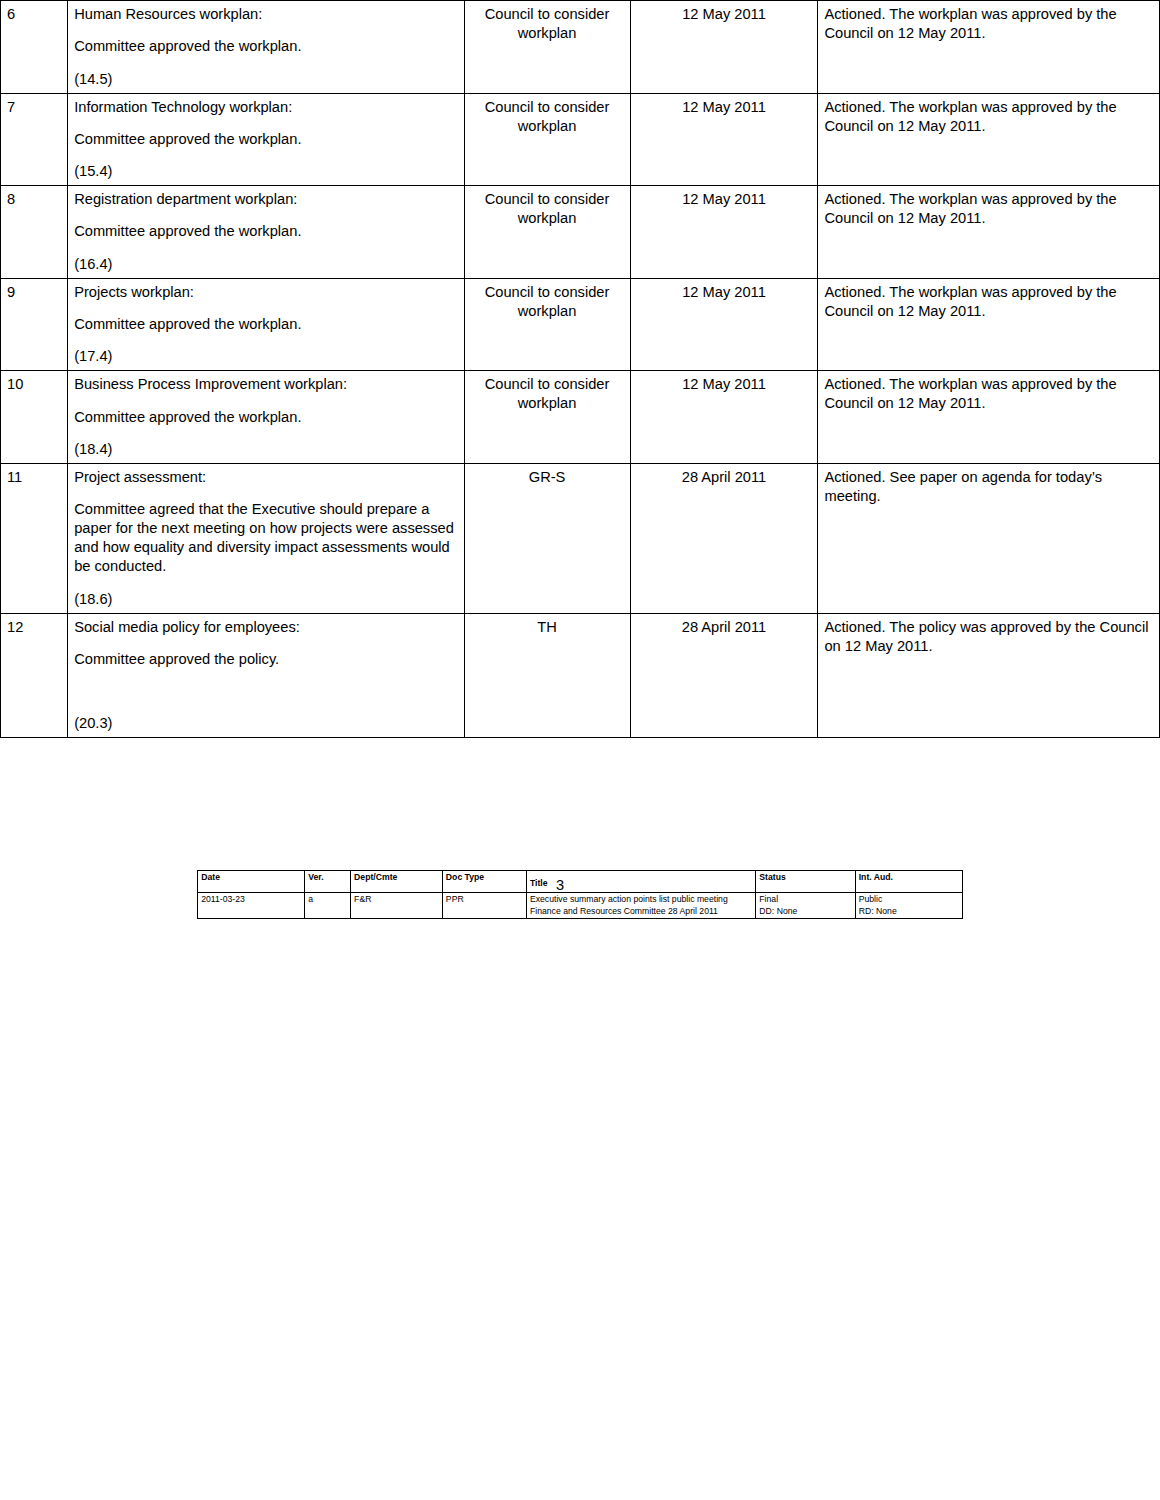| 6 | Human Resources workplan: Committee approved the workplan. (14.5) | Council to consider workplan | 12 May 2011 | Actioned. The workplan was approved by the Council on 12 May 2011. |
| 7 | Information Technology workplan: Committee approved the workplan. (15.4) | Council to consider workplan | 12 May 2011 | Actioned. The workplan was approved by the Council on 12 May 2011. |
| 8 | Registration department workplan: Committee approved the workplan. (16.4) | Council to consider workplan | 12 May 2011 | Actioned. The workplan was approved by the Council on 12 May 2011. |
| 9 | Projects workplan: Committee approved the workplan. (17.4) | Council to consider workplan | 12 May 2011 | Actioned. The workplan was approved by the Council on 12 May 2011. |
| 10 | Business Process Improvement workplan: Committee approved the workplan. (18.4) | Council to consider workplan | 12 May 2011 | Actioned. The workplan was approved by the Council on 12 May 2011. |
| 11 | Project assessment: Committee agreed that the Executive should prepare a paper for the next meeting on how projects were assessed and how equality and diversity impact assessments would be conducted. (18.6) | GR-S | 28 April 2011 | Actioned. See paper on agenda for today’s meeting. |
| 12 | Social media policy for employees: Committee approved the policy. (20.3) | TH | 28 April 2011 | Actioned. The policy was approved by the Council on 12 May 2011. |
| Date | Ver. | Dept/Cmte | Doc Type | Title 3 | Status | Int. Aud. |
| --- | --- | --- | --- | --- | --- | --- |
| 2011-03-23 | a | F&R | PPR | Executive summary action points list public meeting Finance and Resources Committee 28 April 2011 | Final DD: None | Public RD: None |